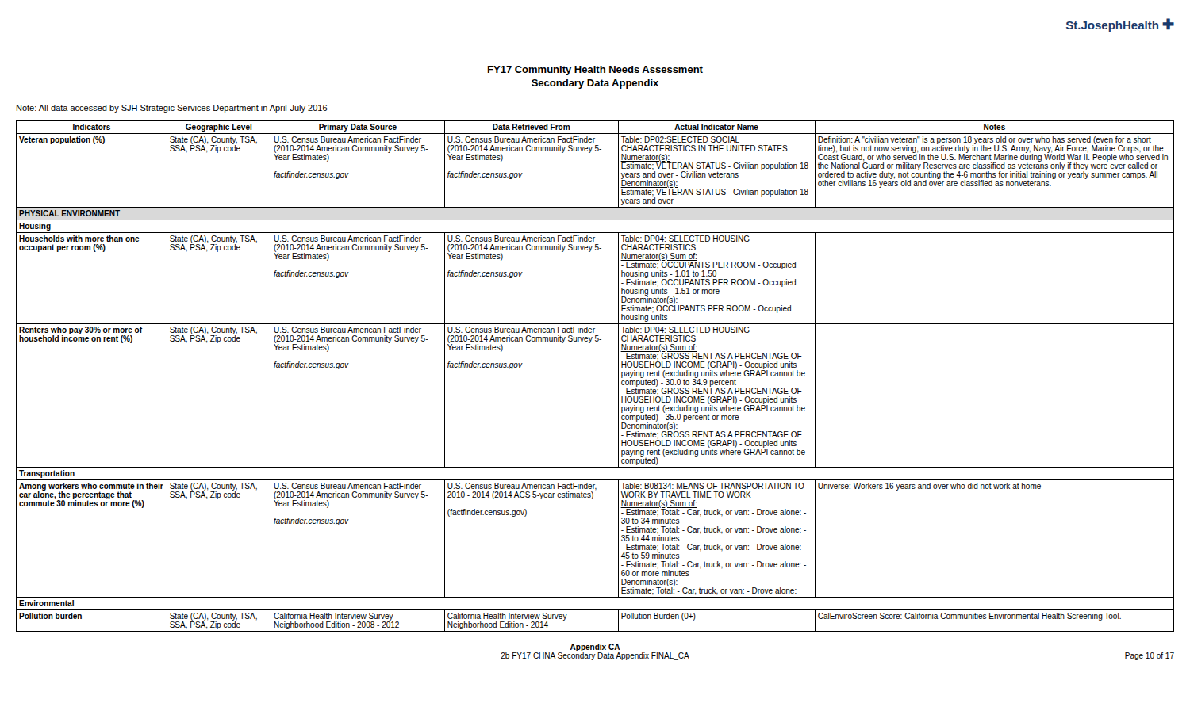St.JosephHealth ✚
FY17 Community Health Needs Assessment
Secondary Data Appendix
Note: All data accessed by SJH Strategic Services Department in April-July 2016
| Indicators | Geographic Level | Primary Data Source | Data Retrieved From | Actual Indicator Name | Notes |
| --- | --- | --- | --- | --- | --- |
| Veteran population (%) | State (CA), County, TSA, SSA, PSA, Zip code | U.S. Census Bureau American FactFinder (2010-2014 American Community Survey 5-Year Estimates) factfinder.census.gov | U.S. Census Bureau American FactFinder (2010-2014 American Community Survey 5-Year Estimates) factfinder.census.gov | Table: DP02:SELECTED SOCIAL CHARACTERISTICS IN THE UNITED STATES Numerator(s): Estimate; VETERAN STATUS - Civilian population 18 years and over - Civilian veterans Denominator(s): Estimate; VETERAN STATUS - Civilian population 18 years and over | Definition: A "civilian veteran" is a person 18 years old or over who has served (even for a short time), but is not now serving, on active duty in the U.S. Army, Navy, Air Force, Marine Corps, or the Coast Guard, or who served in the U.S. Merchant Marine during World War II. People who served in the National Guard or military Reserves are classified as veterans only if they were ever called or ordered to active duty, not counting the 4-6 months for initial training or yearly summer camps. All other civilians 16 years old and over are classified as nonveterans. |
| PHYSICAL ENVIRONMENT |
| Housing |
| Households with more than one occupant per room (%) | State (CA), County, TSA, SSA, PSA, Zip code | U.S. Census Bureau American FactFinder (2010-2014 American Community Survey 5-Year Estimates) factfinder.census.gov | U.S. Census Bureau American FactFinder (2010-2014 American Community Survey 5-Year Estimates) factfinder.census.gov | Table: DP04: SELECTED HOUSING CHARACTERISTICS Numerator(s) Sum of: - Estimate; OCCUPANTS PER ROOM - Occupied housing units - 1.01 to 1.50 - Estimate; OCCUPANTS PER ROOM - Occupied housing units - 1.51 or more Denominator(s): Estimate; OCCUPANTS PER ROOM - Occupied housing units | |
| Renters who pay 30% or more of household income on rent (%) | State (CA), County, TSA, SSA, PSA, Zip code | U.S. Census Bureau American FactFinder (2010-2014 American Community Survey 5-Year Estimates) factfinder.census.gov | U.S. Census Bureau American FactFinder (2010-2014 American Community Survey 5-Year Estimates) factfinder.census.gov | Table: DP04: SELECTED HOUSING CHARACTERISTICS Numerator(s) Sum of: - Estimate; GROSS RENT AS A PERCENTAGE OF HOUSEHOLD INCOME (GRAPI) - Occupied units paying rent (excluding units where GRAPI cannot be computed) - 30.0 to 34.9 percent - Estimate; GROSS RENT AS A PERCENTAGE OF HOUSEHOLD INCOME (GRAPI) - Occupied units paying rent (excluding units where GRAPI cannot be computed) - 35.0 percent or more Denominator(s): - Estimate; GROSS RENT AS A PERCENTAGE OF HOUSEHOLD INCOME (GRAPI) - Occupied units paying rent (excluding units where GRAPI cannot be computed) | |
| Transportation |
| Among workers who commute in their car alone, the percentage that commute 30 minutes or more (%) | State (CA), County, TSA, SSA, PSA, Zip code | U.S. Census Bureau American FactFinder (2010-2014 American Community Survey 5-Year Estimates) factfinder.census.gov | U.S. Census Bureau American FactFinder, 2010 - 2014 (2014 ACS 5-year estimates) (factfinder.census.gov) | Table: B08134: MEANS OF TRANSPORTATION TO WORK BY TRAVEL TIME TO WORK Numerator(s) Sum of: - Estimate; Total: - Car, truck, or van: - Drove alone: - 30 to 34 minutes - Estimate; Total: - Car, truck, or van: - Drove alone: - 35 to 44 minutes - Estimate; Total: - Car, truck, or van: - Drove alone: - 45 to 59 minutes - Estimate; Total: - Car, truck, or van: - Drove alone: - 60 or more minutes Denominator(s): Estimate; Total: - Car, truck, or van: - Drove alone: | Universe: Workers 16 years and over who did not work at home |
| Environmental |
| Pollution burden | State (CA), County, TSA, SSA, PSA, Zip code | California Health Interview Survey-Neighborhood Edition - 2008 - 2012 | California Health Interview Survey-Neighborhood Edition - 2014 | Pollution Burden (0+) | CalEnviroScreen Score: California Communities Environmental Health Screening Tool. |
Appendix CA
2b FY17 CHNA Secondary Data Appendix FINAL_CA
Page 10 of 17